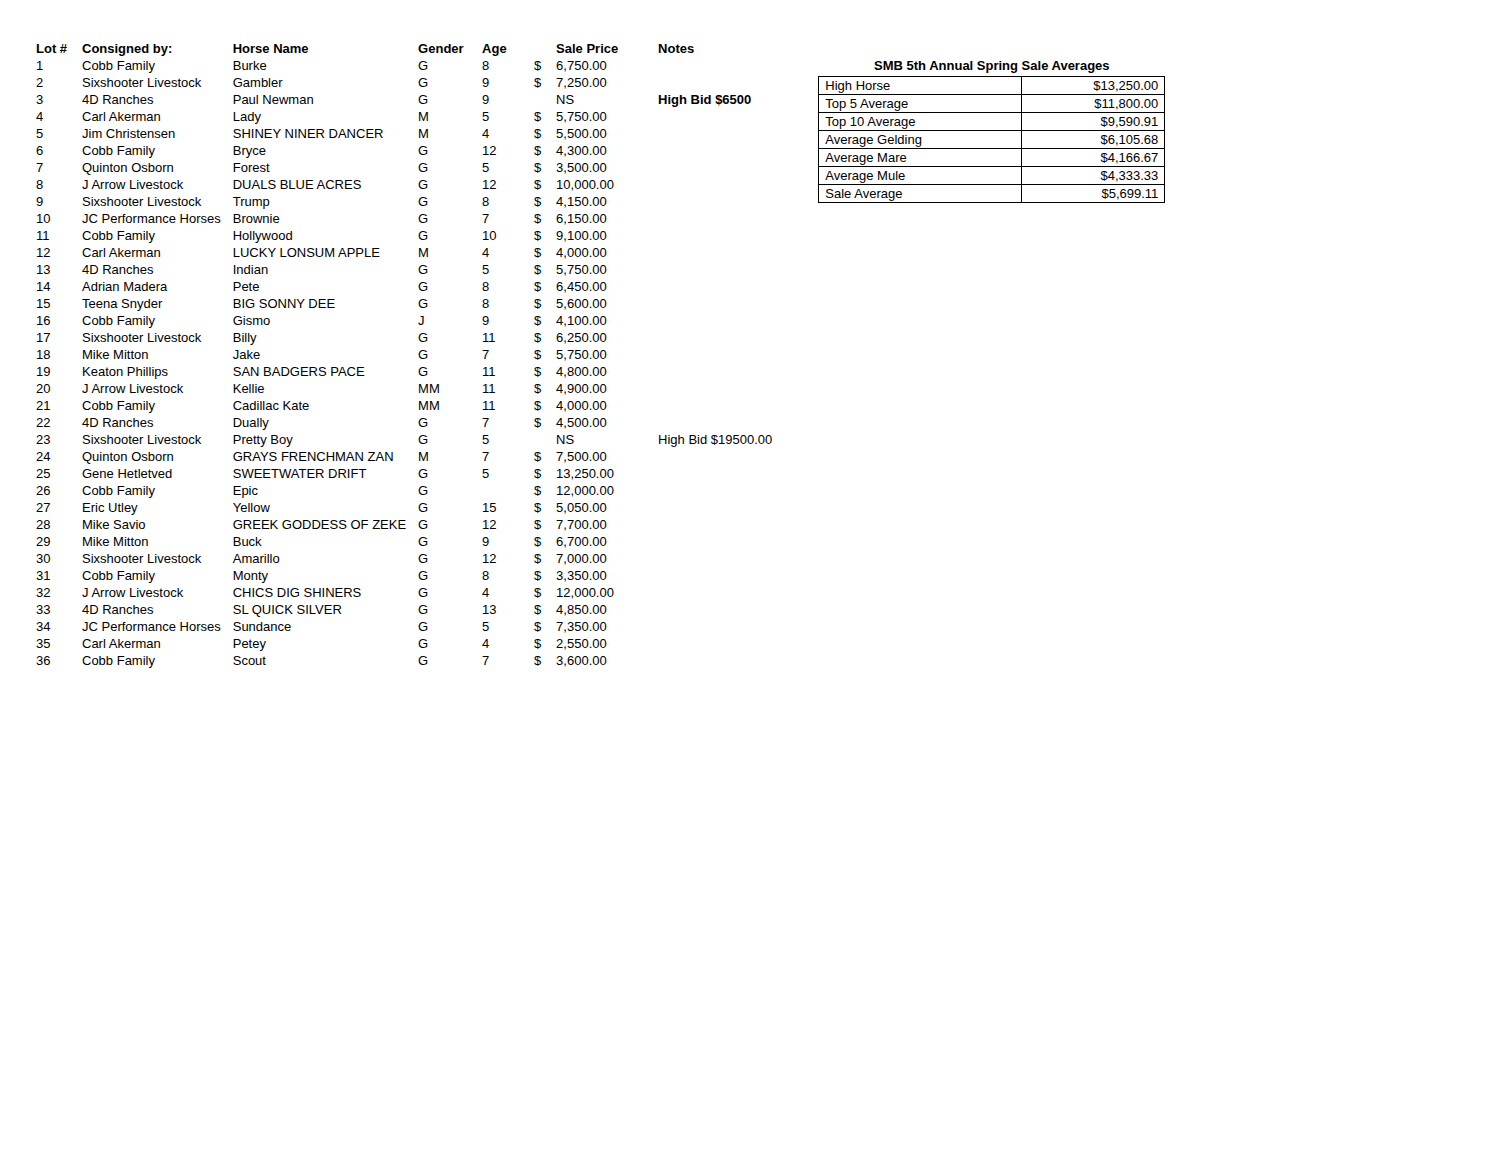| Lot # | Consigned by: | Horse Name | Gender | Age | | Sale Price | Notes |
| --- | --- | --- | --- | --- | --- | --- | --- |
| 1 | Cobb Family | Burke | G | 8 | $ | 6,750.00 | |
| 2 | Sixshooter Livestock | Gambler | G | 9 | $ | 7,250.00 | |
| 3 | 4D Ranches | Paul Newman | G | 9 | | NS | High Bid $6500 |
| 4 | Carl Akerman | Lady | M | 5 | $ | 5,750.00 | |
| 5 | Jim Christensen | SHINEY NINER DANCER | M | 4 | $ | 5,500.00 | |
| 6 | Cobb Family | Bryce | G | 12 | $ | 4,300.00 | |
| 7 | Quinton Osborn | Forest | G | 5 | $ | 3,500.00 | |
| 8 | J Arrow Livestock | DUALS BLUE ACRES | G | 12 | $ | 10,000.00 | |
| 9 | Sixshooter Livestock | Trump | G | 8 | $ | 4,150.00 | |
| 10 | JC Performance Horses | Brownie | G | 7 | $ | 6,150.00 | |
| 11 | Cobb Family | Hollywood | G | 10 | $ | 9,100.00 | |
| 12 | Carl Akerman | LUCKY LONSUM APPLE | M | 4 | $ | 4,000.00 | |
| 13 | 4D Ranches | Indian | G | 5 | $ | 5,750.00 | |
| 14 | Adrian Madera | Pete | G | 8 | $ | 6,450.00 | |
| 15 | Teena Snyder | BIG SONNY DEE | G | 8 | $ | 5,600.00 | |
| 16 | Cobb Family | Gismo | J | 9 | $ | 4,100.00 | |
| 17 | Sixshooter Livestock | Billy | G | 11 | $ | 6,250.00 | |
| 18 | Mike Mitton | Jake | G | 7 | $ | 5,750.00 | |
| 19 | Keaton Phillips | SAN BADGERS PACE | G | 11 | $ | 4,800.00 | |
| 20 | J Arrow Livestock | Kellie | MM | 11 | $ | 4,900.00 | |
| 21 | Cobb Family | Cadillac Kate | MM | 11 | $ | 4,000.00 | |
| 22 | 4D Ranches | Dually | G | 7 | $ | 4,500.00 | |
| 23 | Sixshooter Livestock | Pretty Boy | G | 5 | | NS | High Bid $19500.00 |
| 24 | Quinton Osborn | GRAYS FRENCHMAN ZAN | M | 7 | $ | 7,500.00 | |
| 25 | Gene Hetletved | SWEETWATER DRIFT | G | 5 | $ | 13,250.00 | |
| 26 | Cobb Family | Epic | G | | $ | 12,000.00 | |
| 27 | Eric Utley | Yellow | G | 15 | $ | 5,050.00 | |
| 28 | Mike Savio | GREEK GODDESS OF ZEKE | G | 12 | $ | 7,700.00 | |
| 29 | Mike Mitton | Buck | G | 9 | $ | 6,700.00 | |
| 30 | Sixshooter Livestock | Amarillo | G | 12 | $ | 7,000.00 | |
| 31 | Cobb Family | Monty | G | 8 | $ | 3,350.00 | |
| 32 | J Arrow Livestock | CHICS DIG SHINERS | G | 4 | $ | 12,000.00 | |
| 33 | 4D Ranches | SL QUICK SILVER | G | 13 | $ | 4,850.00 | |
| 34 | JC Performance Horses | Sundance | G | 5 | $ | 7,350.00 | |
| 35 | Carl Akerman | Petey | G | 4 | $ | 2,550.00 | |
| 36 | Cobb Family | Scout | G | 7 | $ | 3,600.00 | |
SMB 5th Annual Spring Sale Averages
| High Horse | $13,250.00 |
| Top 5 Average | $11,800.00 |
| Top 10 Average | $9,590.91 |
| Average Gelding | $6,105.68 |
| Average Mare | $4,166.67 |
| Average Mule | $4,333.33 |
| Sale Average | $5,699.11 |